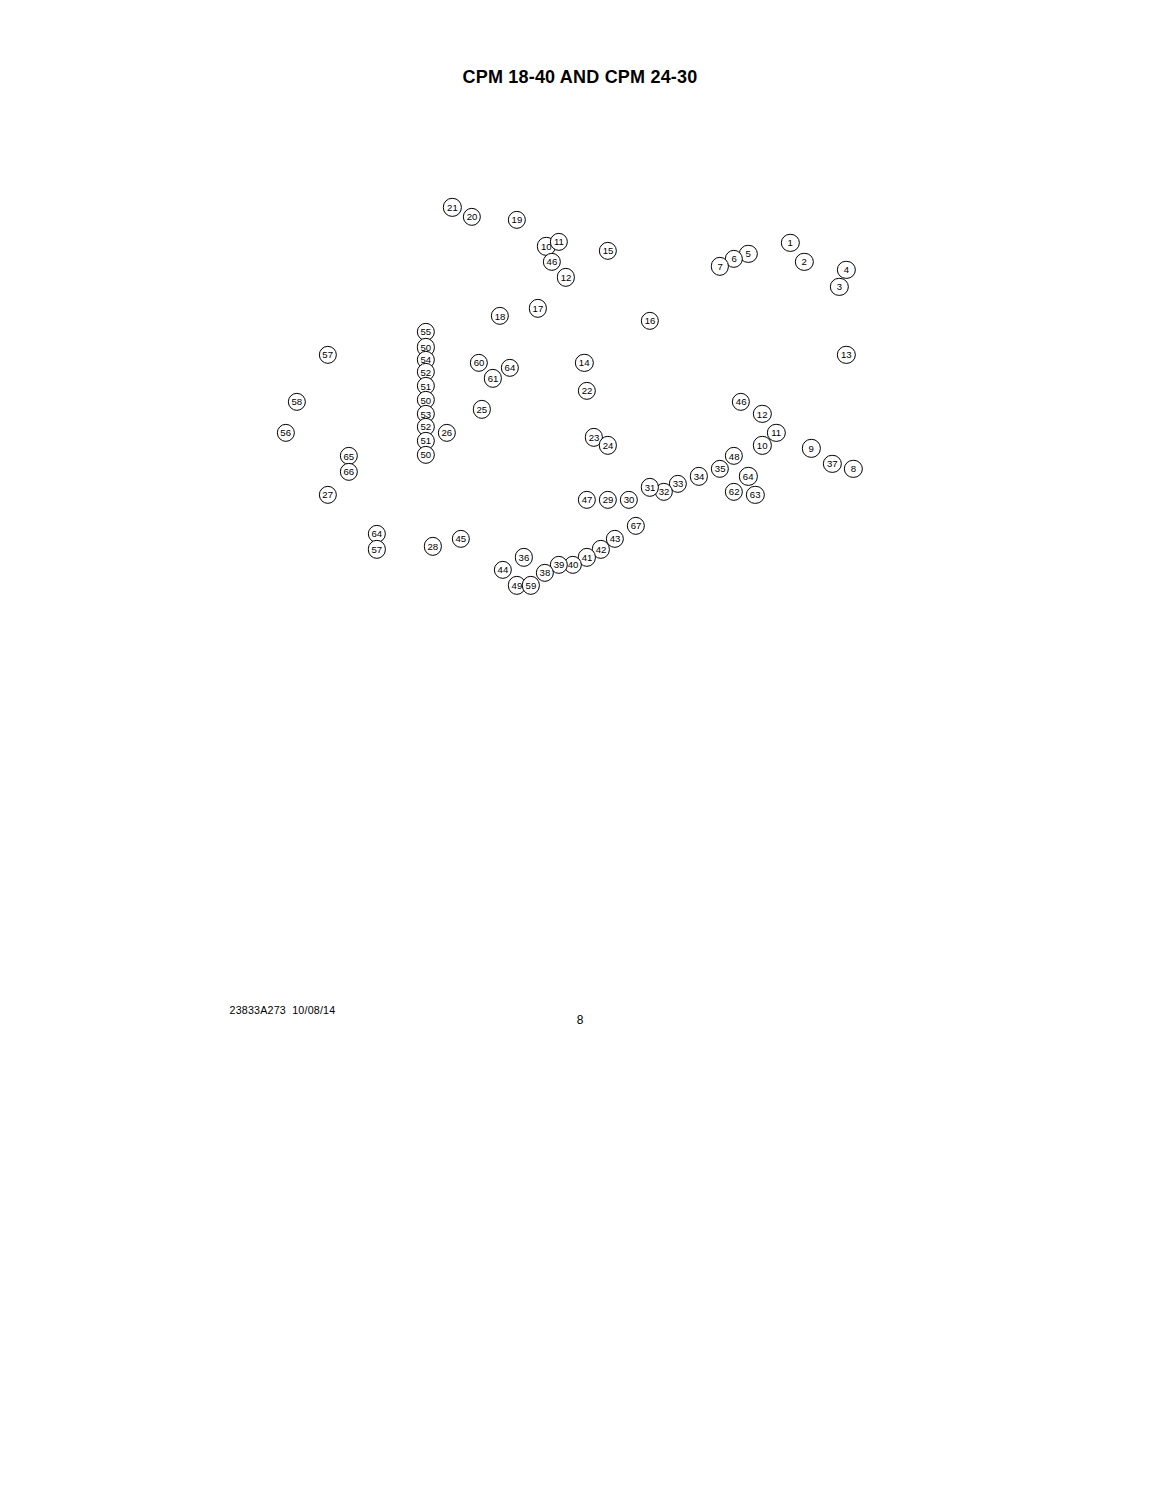CPM 18-40 AND CPM 24-30
21 20 19 10 11 46 12 15 1 5 6 7 2 4 3 17 18 16 14 13 55 50 54 52 51 50 53 52 51 50 57 58 56 60 64 61 25 22 46 12 11 10 9 37 8 26 23 24 65 66 27 48 35 34 33 32 31 30 29 47 64 62 63 67 43 42 41 40 39 38 36 44 49 59 45 28 64 57
23833A273 10/08/14 8